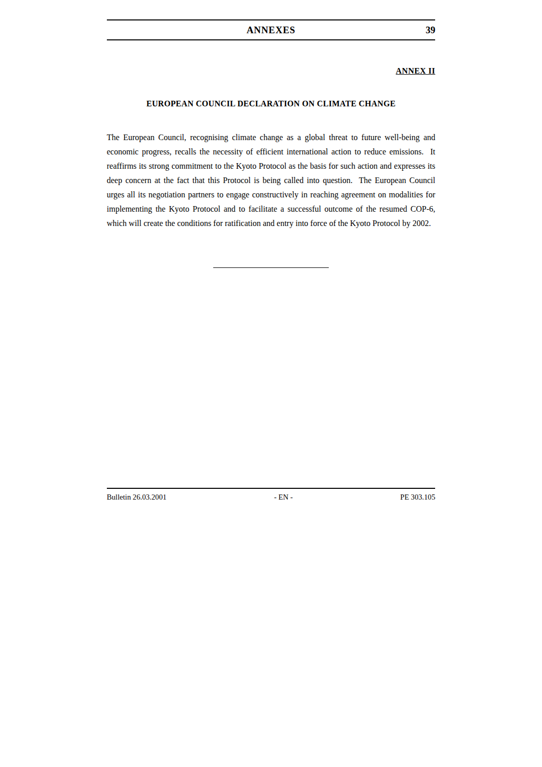ANNEXES 39
ANNEX II
EUROPEAN COUNCIL DECLARATION ON CLIMATE CHANGE
The European Council, recognising climate change as a global threat to future well-being and economic progress, recalls the necessity of efficient international action to reduce emissions. It reaffirms its strong commitment to the Kyoto Protocol as the basis for such action and expresses its deep concern at the fact that this Protocol is being called into question. The European Council urges all its negotiation partners to engage constructively in reaching agreement on modalities for implementing the Kyoto Protocol and to facilitate a successful outcome of the resumed COP-6, which will create the conditions for ratification and entry into force of the Kyoto Protocol by 2002.
Bulletin 26.03.2001 - EN - PE 303.105